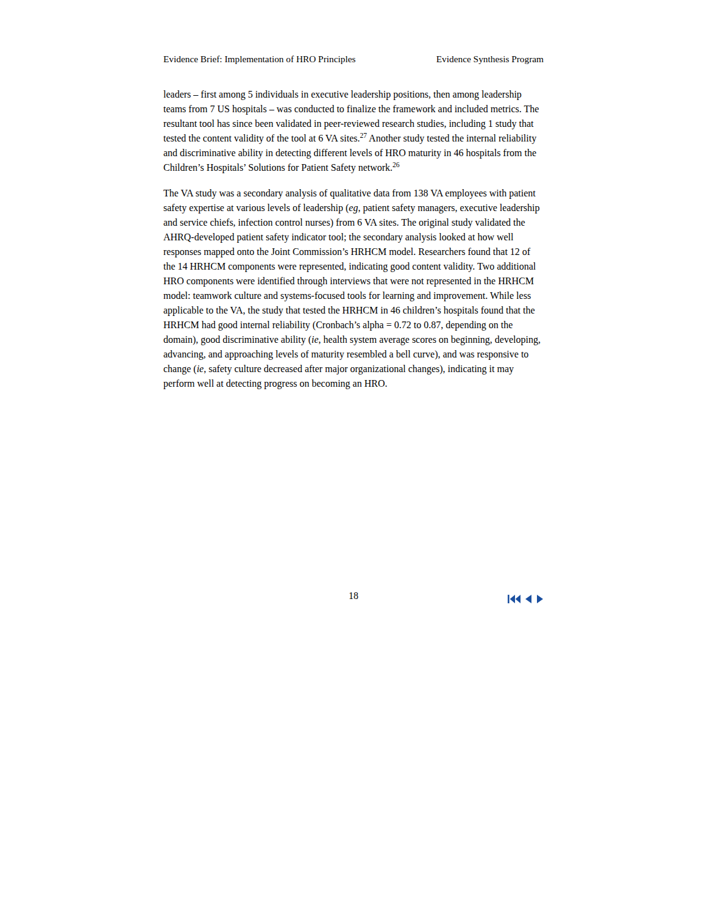Evidence Brief: Implementation of HRO Principles Evidence Synthesis Program
leaders – first among 5 individuals in executive leadership positions, then among leadership teams from 7 US hospitals – was conducted to finalize the framework and included metrics. The resultant tool has since been validated in peer-reviewed research studies, including 1 study that tested the content validity of the tool at 6 VA sites.27 Another study tested the internal reliability and discriminative ability in detecting different levels of HRO maturity in 46 hospitals from the Children’s Hospitals’ Solutions for Patient Safety network.26
The VA study was a secondary analysis of qualitative data from 138 VA employees with patient safety expertise at various levels of leadership (eg, patient safety managers, executive leadership and service chiefs, infection control nurses) from 6 VA sites. The original study validated the AHRQ-developed patient safety indicator tool; the secondary analysis looked at how well responses mapped onto the Joint Commission’s HRHCM model. Researchers found that 12 of the 14 HRHCM components were represented, indicating good content validity. Two additional HRO components were identified through interviews that were not represented in the HRHCM model: teamwork culture and systems-focused tools for learning and improvement. While less applicable to the VA, the study that tested the HRHCM in 46 children’s hospitals found that the HRHCM had good internal reliability (Cronbach’s alpha = 0.72 to 0.87, depending on the domain), good discriminative ability (ie, health system average scores on beginning, developing, advancing, and approaching levels of maturity resembled a bell curve), and was responsive to change (ie, safety culture decreased after major organizational changes), indicating it may perform well at detecting progress on becoming an HRO.
18